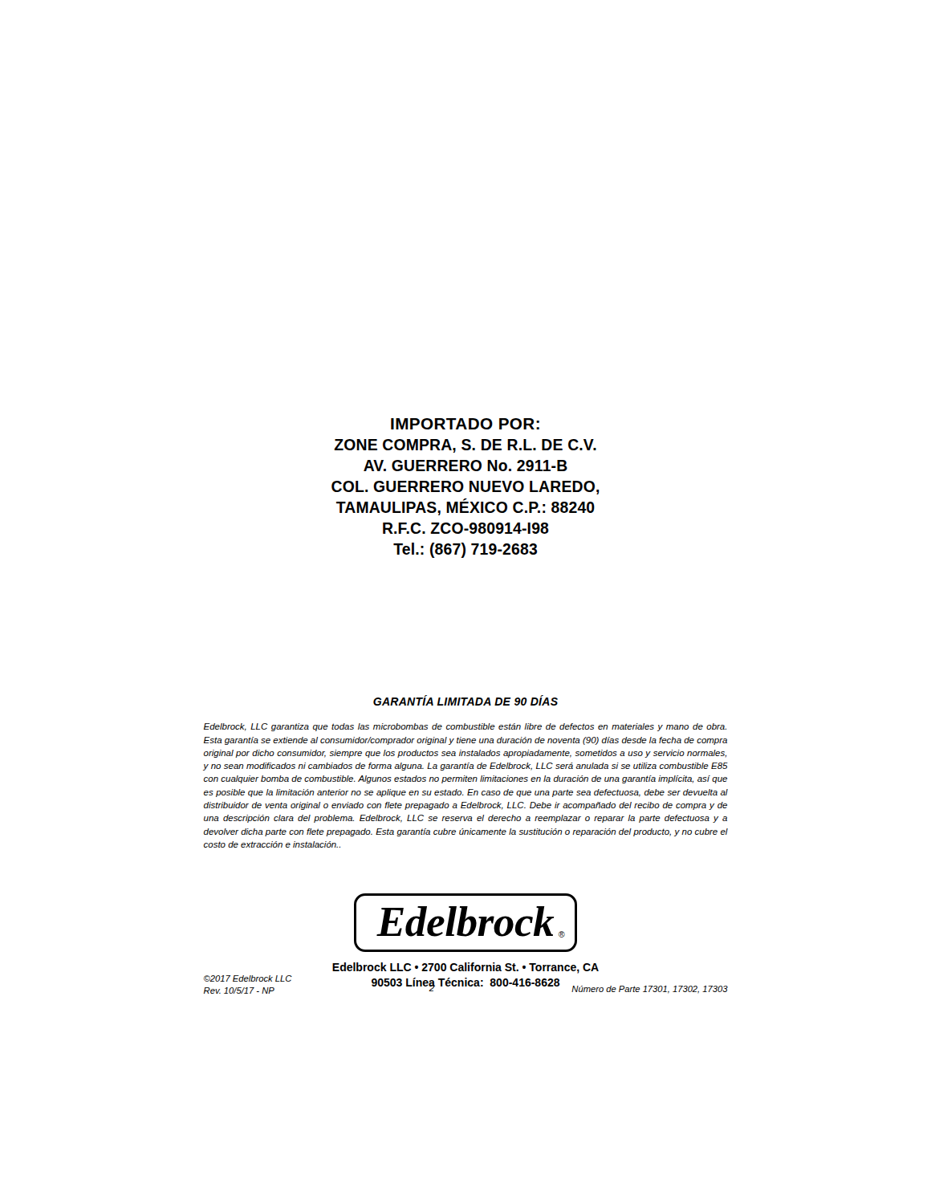IMPORTADO POR:
ZONE COMPRA, S. DE R.L. DE C.V.
AV. GUERRERO No. 2911-B
COL. GUERRERO NUEVO LAREDO,
TAMAULIPAS, MÉXICO C.P.: 88240
R.F.C. ZCO-980914-I98
Tel.: (867) 719-2683
GARANTÍA LIMITADA DE 90 DÍAS
Edelbrock, LLC garantiza que todas las microbombas de combustible están libre de defectos en materiales y mano de obra. Esta garantía se extiende al consumidor/comprador original y tiene una duración de noventa (90) días desde la fecha de compra original por dicho consumidor, siempre que los productos sea instalados apropiadamente, sometidos a uso y servicio normales, y no sean modificados ni cambiados de forma alguna. La garantía de Edelbrock, LLC será anulada si se utiliza combustible E85 con cualquier bomba de combustible. Algunos estados no permiten limitaciones en la duración de una garantía implícita, así que es posible que la limitación anterior no se aplique en su estado. En caso de que una parte sea defectuosa, debe ser devuelta al distribuidor de venta original o enviado con flete prepagado a Edelbrock, LLC. Debe ir acompañado del recibo de compra y de una descripción clara del problema. Edelbrock, LLC se reserva el derecho a reemplazar o reparar la parte defectuosa y a devolver dicha parte con flete prepagado. Esta garantía cubre únicamente la sustitución o reparación del producto, y no cubre el costo de extracción e instalación..
Edelbrock®
Edelbrock LLC • 2700 California St. • Torrance, CA
90503 Línea Técnica: 800-416-8628
©2017 Edelbrock LLC
Rev. 10/5/17 - NP
Número de Parte 17301, 17302, 17303
2